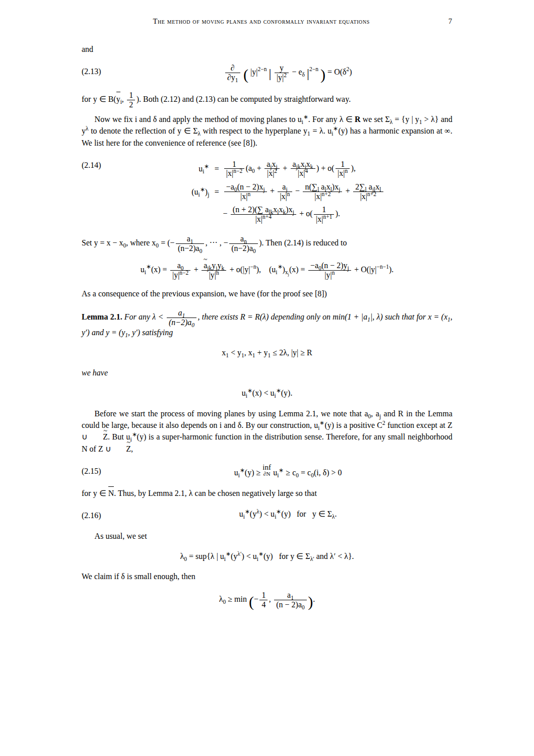The method of moving planes and conformally invariant equations 7
and
(2.13)
∂∂y1 ( |y|2−n | y|y|2 − eδ |2−n ) = O(δ2)
for y ∈ B(yi, 12). Both (2.12) and (2.13) can be computed by straightforward way.
Now we fix i and δ and apply the method of moving planes to ui∗. For any λ ∈ R we set Σλ = {y | y1 > λ} and yλ to denote the reflection of y ∈ Σλ with respect to the hyperplane y1 = λ. ui∗(y) has a harmonic expansion at ∞. We list here for the convenience of reference (see [8]).
(2.14)
| u i ∗ | = | 1 /x/ n−2 (a 0 + a j x j /x/ 2 + a jk x j x k /x/ 4 ) + o( 1 /x/ n ), |
| (u i ∗ ) j | = | −a 0 (n − 2)x j /x/ n + a j /x/ n − n(∑ l a l x l )x j /x/ n+2 + 2∑ l a jl x l /x/ n+2 |
| | | − (n + 2)(∑ a lk x l x k )x j /x/ n+4 + o( 1 /x/ n+1 ). |
Set y = x − x0, where x0 = (−a1(n−2)a0, ··· , −an(n−2)a0). Then (2.14) is reduced to
ui∗(x) = a0|y|n−2 + ajkyjyk|y|n + o(|y|−n), (ui∗)xj(x) = −a0(n − 2)yj|y|n + O(|y|−n−1).
As a consequence of the previous expansion, we have (for the proof see [8])
Lemma 2.1. For any λ < a1(n−2)a0, there exists R = R(λ) depending only on min(1 + |a1|, λ) such that for x = (x1, y′) and y = (y1, y′) satisfying
x1 < y1, x1 + y1 ≤ 2λ, |y| ≥ R
we have
ui∗(x) < ui∗(y).
Before we start the process of moving planes by using Lemma 2.1, we note that a0, aj and R in the Lemma could be large, because it also depends on i and δ. By our construction, ui∗(y) is a positive C2 function except at Z ∪ Z. But ui∗(y) is a super-harmonic function in the distribution sense. Therefore, for any small neighborhood N of Z ∪ Z,
(2.15)
ui∗(y) ≥ inf∂N ui∗ ≥ c0 = c0(i, δ) > 0
for y ∈ N. Thus, by Lemma 2.1, λ can be chosen negatively large so that
(2.16)
ui∗(yλ) < ui∗(y) for y ∈ Σλ.
As usual, we set
λ0 = sup{λ | ui∗(yλ′) < ui∗(y) for y ∈ Σλ′ and λ′ < λ}.
We claim if δ is small enough, then
λ0 ≥ min (−14, a1(n − 2)a0).